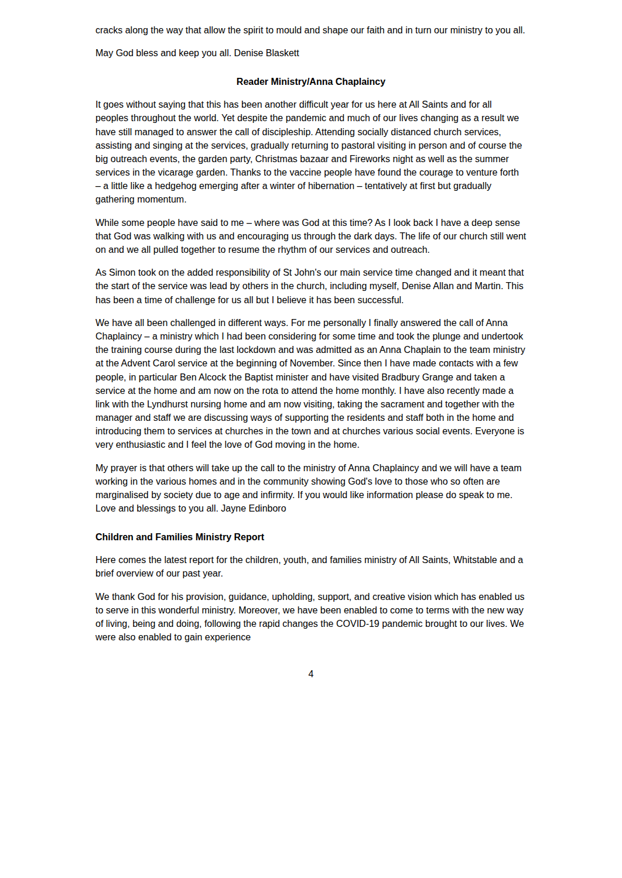cracks along the way that allow the spirit to mould and shape our faith and in turn our ministry to you all.
May God bless and keep you all. Denise Blaskett
Reader Ministry/Anna Chaplaincy
It goes without saying that this has been another difficult year for us here at All Saints and for all peoples throughout the world. Yet despite the pandemic and much of our lives changing as a result we have still managed to answer the call of discipleship. Attending socially distanced church services, assisting and singing at the services, gradually returning to pastoral visiting in person and of course the big outreach events, the garden party, Christmas bazaar and Fireworks night as well as the summer services in the vicarage garden. Thanks to the vaccine people have found the courage to venture forth – a little like a hedgehog emerging after a winter of hibernation – tentatively at first but gradually gathering momentum.
While some people have said to me – where was God at this time? As I look back I have a deep sense that God was walking with us and encouraging us through the dark days. The life of our church still went on and we all pulled together to resume the rhythm of our services and outreach.
As Simon took on the added responsibility of St John's our main service time changed and it meant that the start of the service was lead by others in the church, including myself, Denise Allan and Martin. This has been a time of challenge for us all but I believe it has been successful.
We have all been challenged in different ways. For me personally I finally answered the call of Anna Chaplaincy – a ministry which I had been considering for some time and took the plunge and undertook the training course during the last lockdown and was admitted as an Anna Chaplain to the team ministry at the Advent Carol service at the beginning of November. Since then I have made contacts with a few people, in particular Ben Alcock the Baptist minister and have visited Bradbury Grange and taken a service at the home and am now on the rota to attend the home monthly. I have also recently made a link with the Lyndhurst nursing home and am now visiting, taking the sacrament and together with the manager and staff we are discussing ways of supporting the residents and staff both in the home and introducing them to services at churches in the town and at churches various social events. Everyone is very enthusiastic and I feel the love of God moving in the home.
My prayer is that others will take up the call to the ministry of Anna Chaplaincy and we will have a team working in the various homes and in the community showing God's love to those who so often are marginalised by society due to age and infirmity. If you would like information please do speak to me.
Love and blessings to you all. Jayne Edinboro
Children and Families Ministry Report
Here comes the latest report for the children, youth, and families ministry of All Saints, Whitstable and a brief overview of our past year.
We thank God for his provision, guidance, upholding, support, and creative vision which has enabled us to serve in this wonderful ministry. Moreover, we have been enabled to come to terms with the new way of living, being and doing, following the rapid changes the COVID-19 pandemic brought to our lives. We were also enabled to gain experience
4